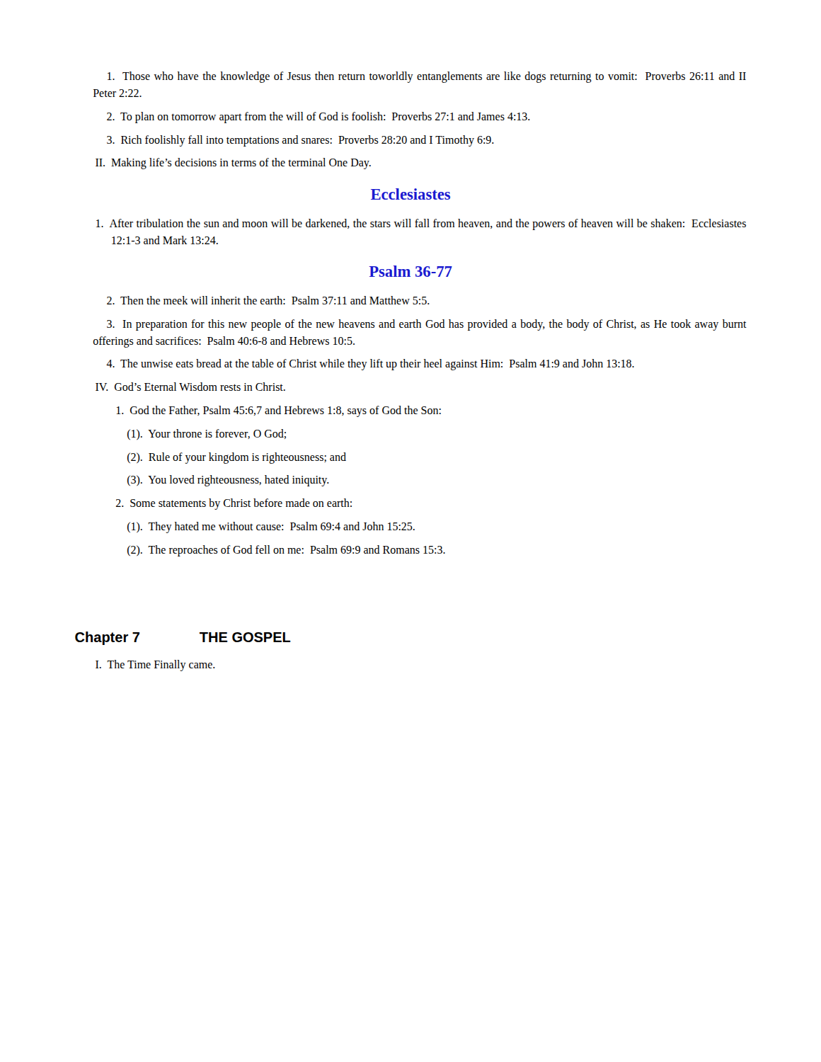1. Those who have the knowledge of Jesus then return toworldly entanglements are like dogs returning to vomit: Proverbs 26:11 and II Peter 2:22.
2. To plan on tomorrow apart from the will of God is foolish: Proverbs 27:1 and James 4:13.
3. Rich foolishly fall into temptations and snares: Proverbs 28:20 and I Timothy 6:9.
II. Making life’s decisions in terms of the terminal One Day.
Ecclesiastes
1. After tribulation the sun and moon will be darkened, the stars will fall from heaven, and the powers of heaven will be shaken: Ecclesiastes 12:1-3 and Mark 13:24.
Psalm 36-77
2. Then the meek will inherit the earth: Psalm 37:11 and Matthew 5:5.
3. In preparation for this new people of the new heavens and earth God has provided a body, the body of Christ, as He took away burnt offerings and sacrifices: Psalm 40:6-8 and Hebrews 10:5.
4. The unwise eats bread at the table of Christ while they lift up their heel against Him: Psalm 41:9 and John 13:18.
IV. God’s Eternal Wisdom rests in Christ.
1. God the Father, Psalm 45:6,7 and Hebrews 1:8, says of God the Son:
(1). Your throne is forever, O God;
(2). Rule of your kingdom is righteousness; and
(3). You loved righteousness, hated iniquity.
2. Some statements by Christ before made on earth:
(1). They hated me without cause: Psalm 69:4 and John 15:25.
(2). The reproaches of God fell on me: Psalm 69:9 and Romans 15:3.
Chapter 7 THE GOSPEL
I. The Time Finally came.